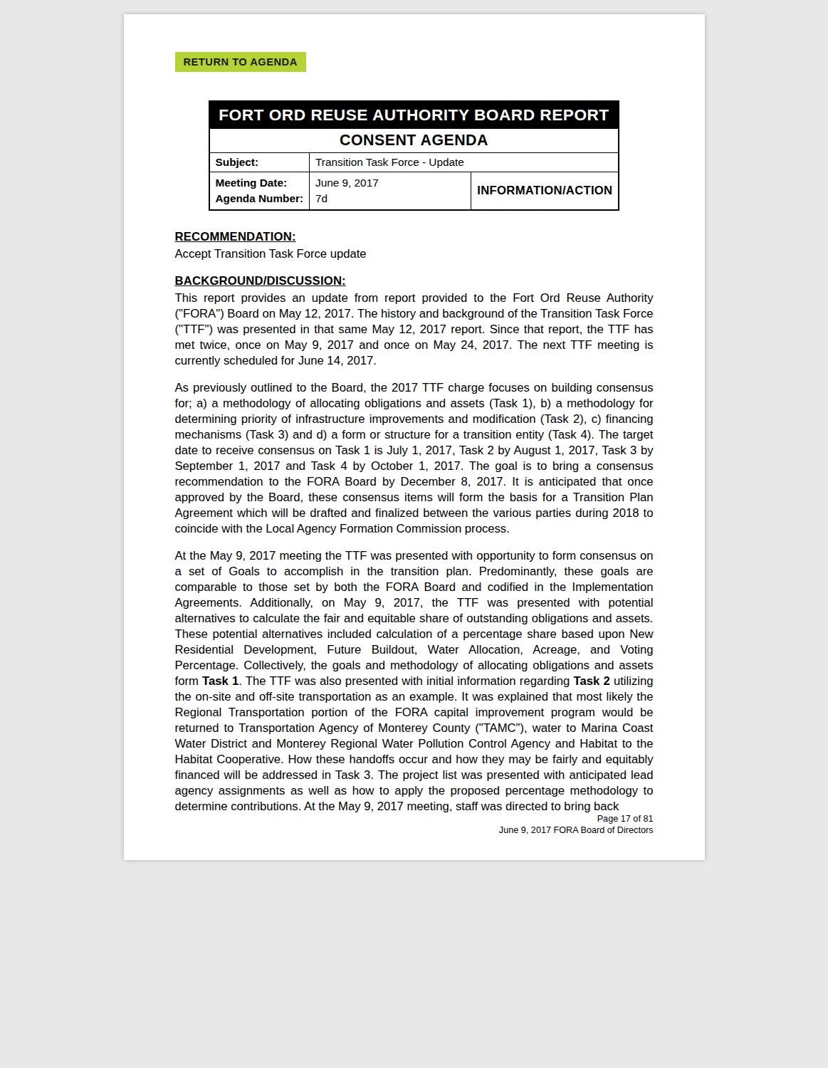RETURN TO AGENDA
| FORT ORD REUSE AUTHORITY BOARD REPORT |
| CONSENT AGENDA |
| Subject: | Transition Task Force - Update |
| Meeting Date: Agenda Number: | June 9, 2017 7d | INFORMATION/ACTION |
RECOMMENDATION:
Accept Transition Task Force update
BACKGROUND/DISCUSSION:
This report provides an update from report provided to the Fort Ord Reuse Authority ("FORA") Board on May 12, 2017. The history and background of the Transition Task Force ("TTF") was presented in that same May 12, 2017 report. Since that report, the TTF has met twice, once on May 9, 2017 and once on May 24, 2017. The next TTF meeting is currently scheduled for June 14, 2017.
As previously outlined to the Board, the 2017 TTF charge focuses on building consensus for; a) a methodology of allocating obligations and assets (Task 1), b) a methodology for determining priority of infrastructure improvements and modification (Task 2), c) financing mechanisms (Task 3) and d) a form or structure for a transition entity (Task 4). The target date to receive consensus on Task 1 is July 1, 2017, Task 2 by August 1, 2017, Task 3 by September 1, 2017 and Task 4 by October 1, 2017. The goal is to bring a consensus recommendation to the FORA Board by December 8, 2017. It is anticipated that once approved by the Board, these consensus items will form the basis for a Transition Plan Agreement which will be drafted and finalized between the various parties during 2018 to coincide with the Local Agency Formation Commission process.
At the May 9, 2017 meeting the TTF was presented with opportunity to form consensus on a set of Goals to accomplish in the transition plan. Predominantly, these goals are comparable to those set by both the FORA Board and codified in the Implementation Agreements. Additionally, on May 9, 2017, the TTF was presented with potential alternatives to calculate the fair and equitable share of outstanding obligations and assets. These potential alternatives included calculation of a percentage share based upon New Residential Development, Future Buildout, Water Allocation, Acreage, and Voting Percentage. Collectively, the goals and methodology of allocating obligations and assets form Task 1. The TTF was also presented with initial information regarding Task 2 utilizing the on-site and off-site transportation as an example. It was explained that most likely the Regional Transportation portion of the FORA capital improvement program would be returned to Transportation Agency of Monterey County ("TAMC"), water to Marina Coast Water District and Monterey Regional Water Pollution Control Agency and Habitat to the Habitat Cooperative. How these handoffs occur and how they may be fairly and equitably financed will be addressed in Task 3. The project list was presented with anticipated lead agency assignments as well as how to apply the proposed percentage methodology to determine contributions. At the May 9, 2017 meeting, staff was directed to bring back
Page 17 of 81
June 9, 2017 FORA Board of Directors